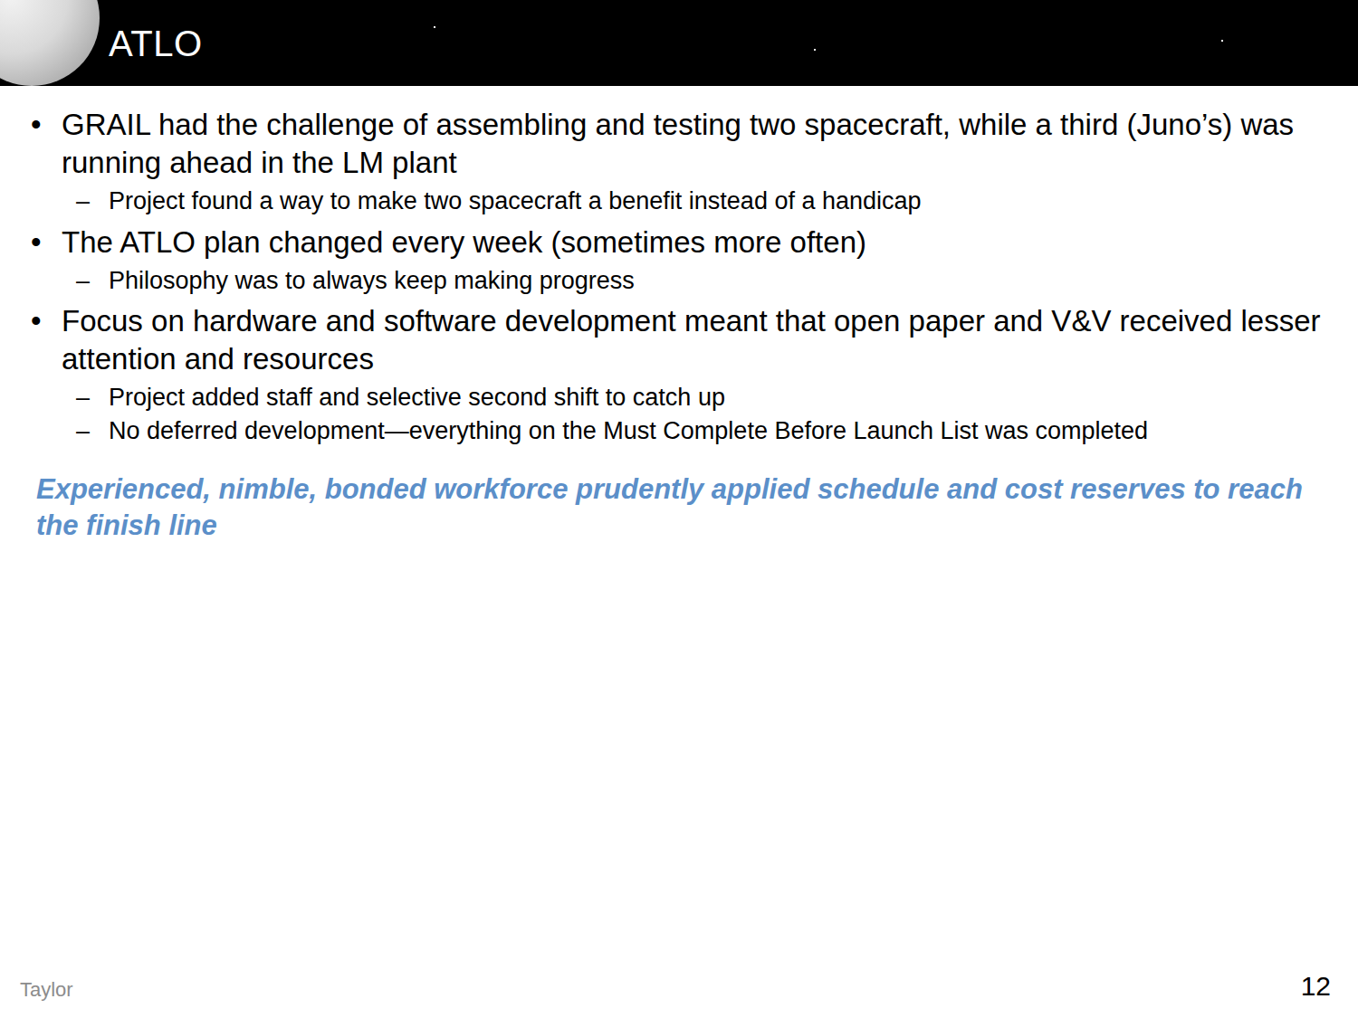ATLO
GRAIL had the challenge of assembling and testing two spacecraft, while a third (Juno’s) was running ahead in the LM plant
Project found a way to make two spacecraft a benefit instead of a handicap
The ATLO plan changed every week (sometimes more often)
Philosophy was to always keep making progress
Focus on hardware and software development meant that open paper and V&V received lesser attention and resources
Project added staff and selective second shift to catch up
No deferred development—everything on the Must Complete Before Launch List was completed
Experienced, nimble, bonded workforce prudently applied schedule and cost reserves to reach the finish line
Taylor 12